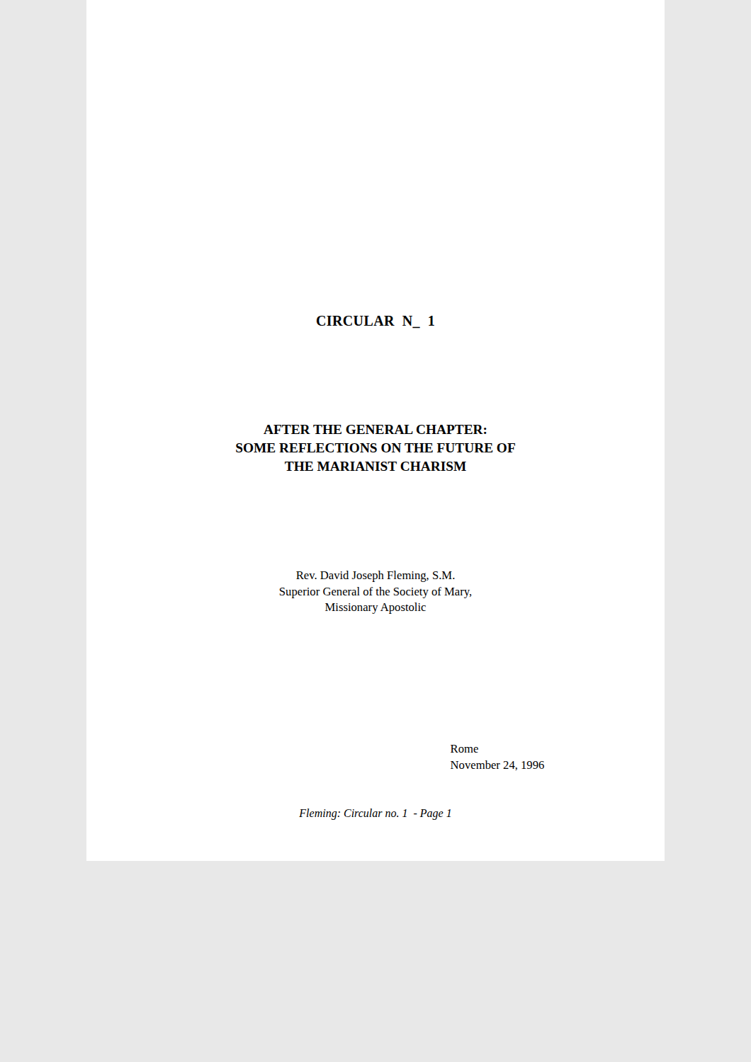CIRCULAR N_ 1
After the General Chapter:
Some Reflections on the Future of
the Marianist Charism
Rev. David Joseph Fleming, S.M.
Superior General of the Society of Mary,
Missionary Apostolic
Rome
November 24, 1996
Fleming: Circular no. 1 - Page 1